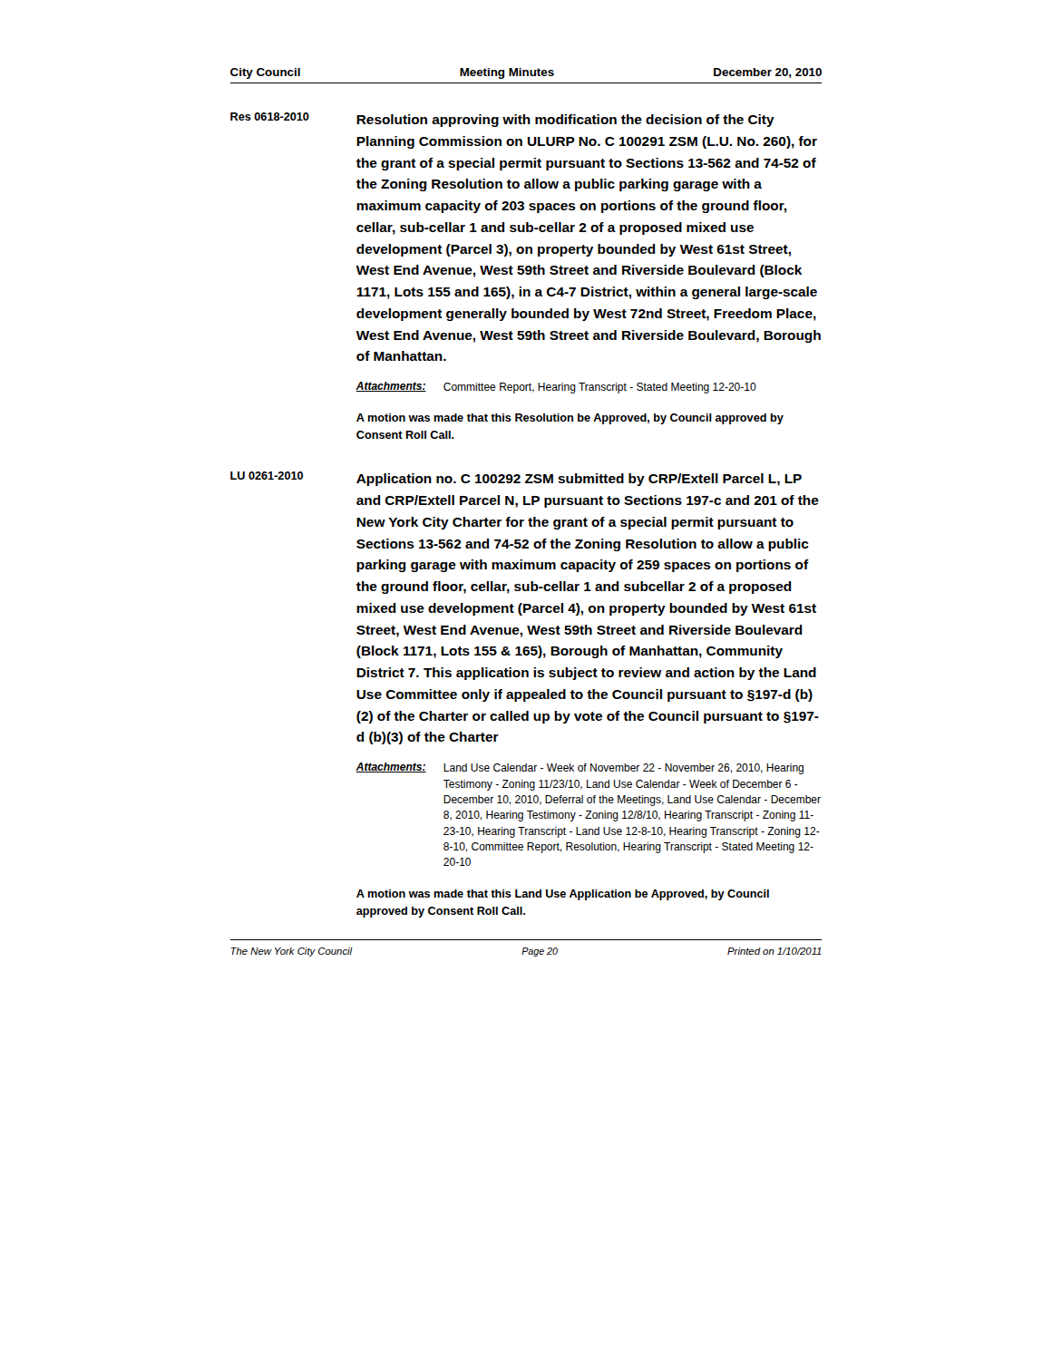City Council
Meeting Minutes
December 20, 2010
Res 0618-2010
Resolution approving with modification the decision of the City Planning Commission on ULURP No. C 100291 ZSM (L.U. No. 260), for the grant of a special permit pursuant to Sections 13-562 and 74-52 of the Zoning Resolution to allow a public parking garage with a maximum capacity of 203 spaces on portions of the ground floor, cellar, sub-cellar 1 and sub-cellar 2 of a proposed mixed use development (Parcel 3), on property bounded by West 61st Street, West End Avenue, West 59th Street and Riverside Boulevard (Block 1171, Lots 155 and 165), in a C4-7 District, within a general large-scale development generally bounded by West 72nd Street, Freedom Place, West End Avenue, West 59th Street and Riverside Boulevard, Borough of Manhattan.
Attachments:
Committee Report, Hearing Transcript - Stated Meeting 12-20-10
A motion was made that this Resolution be Approved, by Council approved by Consent Roll Call.
LU 0261-2010
Application no. C 100292 ZSM submitted by CRP/Extell Parcel L, LP and CRP/Extell Parcel N, LP pursuant to Sections 197-c and 201 of the New York City Charter for the grant of a special permit pursuant to Sections 13-562 and 74-52 of the Zoning Resolution to allow a public parking garage with maximum capacity of 259 spaces on portions of the ground floor, cellar, sub-cellar 1 and subcellar 2 of a proposed mixed use development (Parcel 4), on property bounded by West 61st Street, West End Avenue, West 59th Street and Riverside Boulevard (Block 1171, Lots 155 & 165), Borough of Manhattan, Community District 7. This application is subject to review and action by the Land Use Committee only if appealed to the Council pursuant to §197-d (b)(2) of the Charter or called up by vote of the Council pursuant to §197-d (b)(3) of the Charter
Attachments:
Land Use Calendar - Week of November 22 - November 26, 2010, Hearing Testimony - Zoning 11/23/10, Land Use Calendar - Week of December 6 - December 10, 2010, Deferral of the Meetings, Land Use Calendar - December 8, 2010, Hearing Testimony - Zoning 12/8/10, Hearing Transcript - Zoning 11-23-10, Hearing Transcript - Land Use 12-8-10, Hearing Transcript - Zoning 12-8-10, Committee Report, Resolution, Hearing Transcript - Stated Meeting 12-20-10
A motion was made that this Land Use Application be Approved, by Council approved by Consent Roll Call.
The New York City Council
Page 20
Printed on 1/10/2011